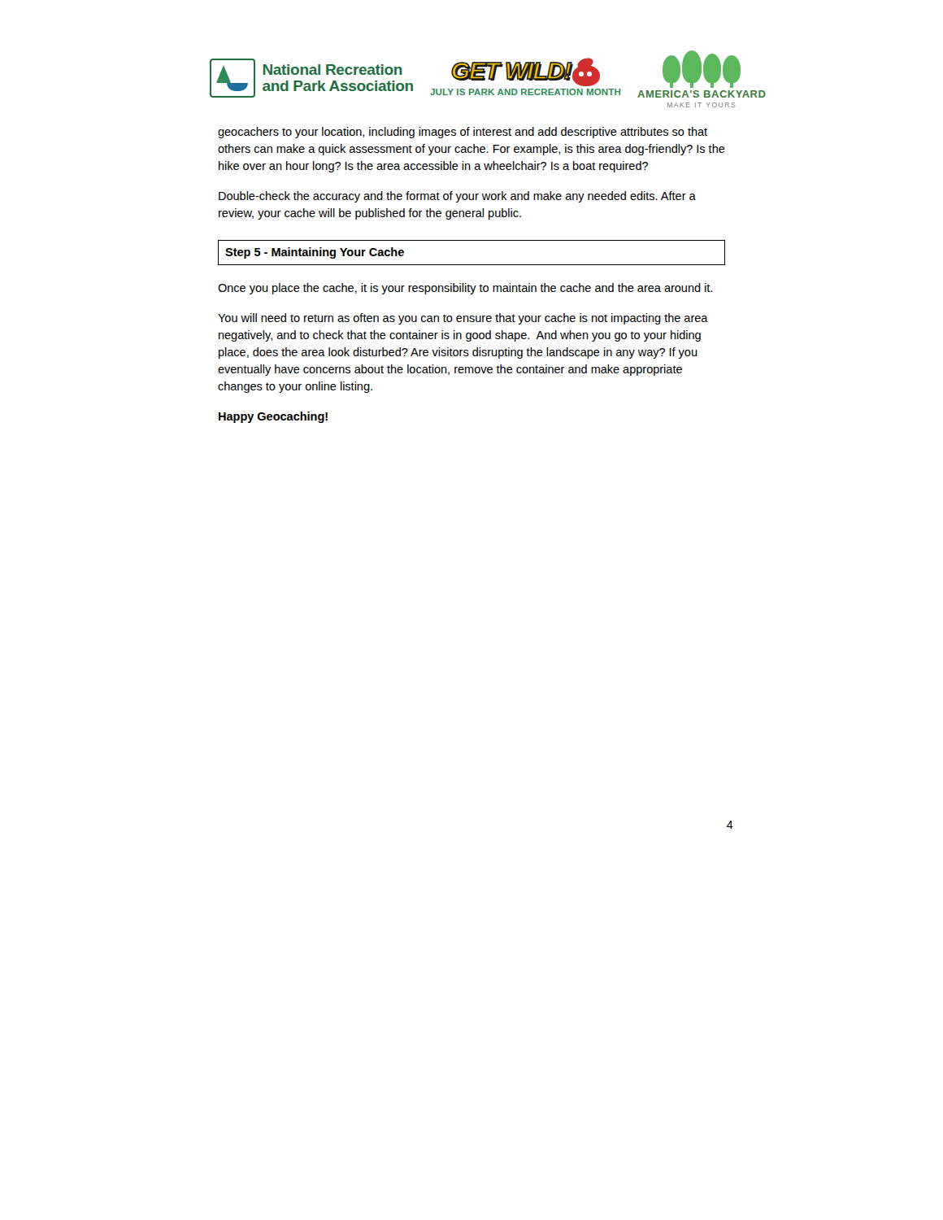National Recreation
and Park Association
GET WILD!
JULY IS PARK AND RECREATION MONTH
AMERICA'S BACKYARD
MAKE IT YOURS
geocachers to your location, including images of interest and add descriptive attributes so that others can make a quick assessment of your cache. For example, is this area dog-friendly? Is the hike over an hour long? Is the area accessible in a wheelchair? Is a boat required?
Double-check the accuracy and the format of your work and make any needed edits. After a review, your cache will be published for the general public.
Step 5 - Maintaining Your Cache
Once you place the cache, it is your responsibility to maintain the cache and the area around it.
You will need to return as often as you can to ensure that your cache is not impacting the area negatively, and to check that the container is in good shape. And when you go to your hiding place, does the area look disturbed? Are visitors disrupting the landscape in any way? If you eventually have concerns about the location, remove the container and make appropriate changes to your online listing.
Happy Geocaching!
4